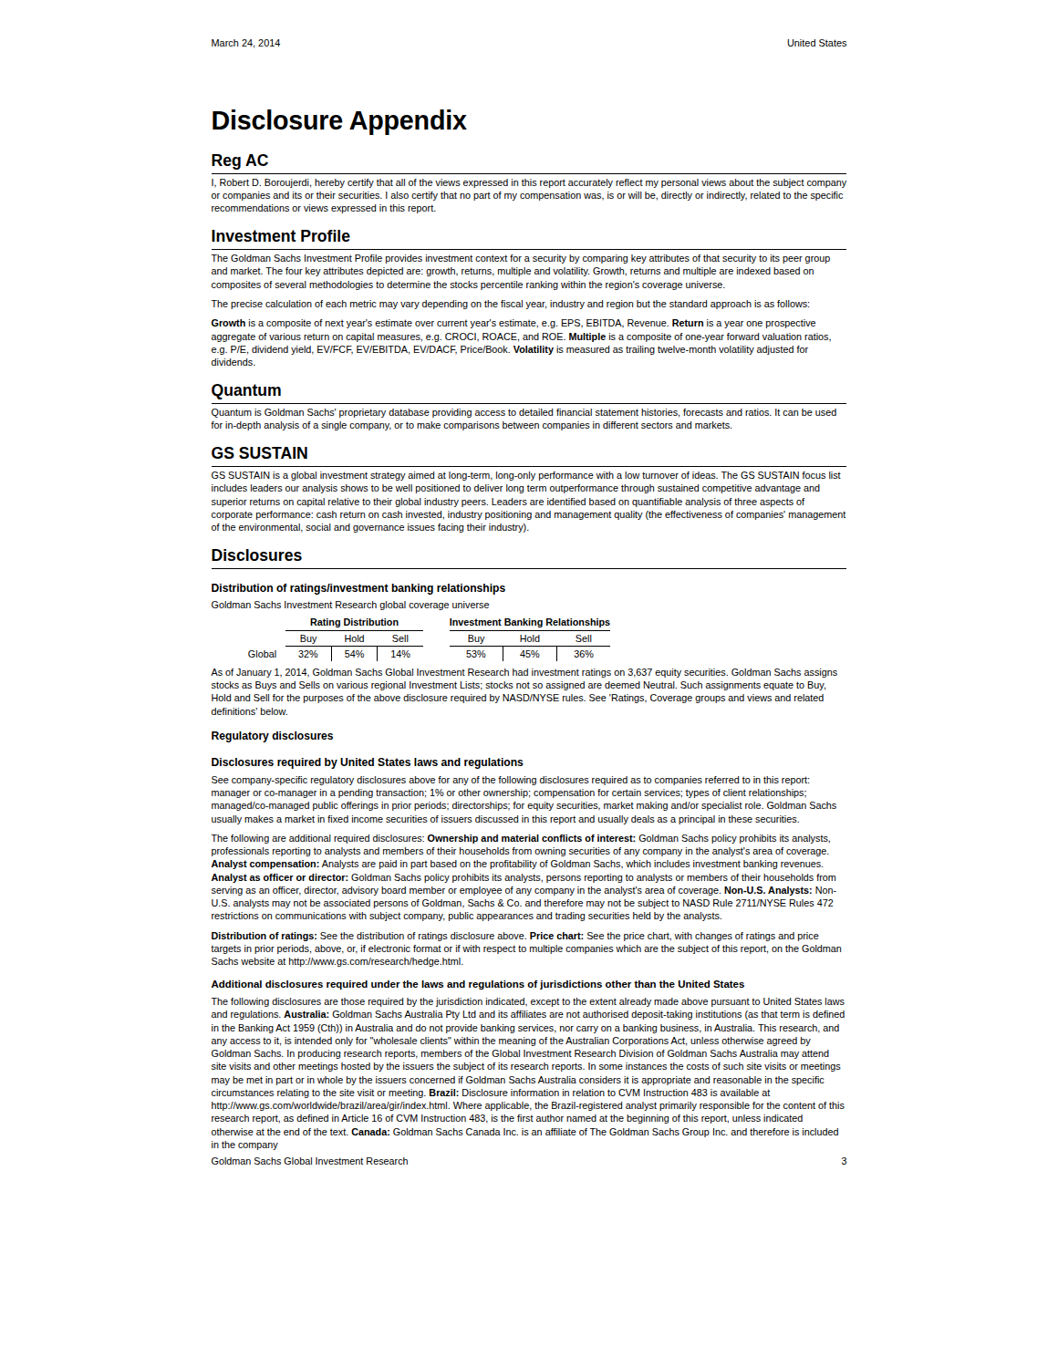March 24, 2014
United States
Disclosure Appendix
Reg AC
I, Robert D. Boroujerdi, hereby certify that all of the views expressed in this report accurately reflect my personal views about the subject company or companies and its or their securities. I also certify that no part of my compensation was, is or will be, directly or indirectly, related to the specific recommendations or views expressed in this report.
Investment Profile
The Goldman Sachs Investment Profile provides investment context for a security by comparing key attributes of that security to its peer group and market. The four key attributes depicted are: growth, returns, multiple and volatility. Growth, returns and multiple are indexed based on composites of several methodologies to determine the stocks percentile ranking within the region's coverage universe.
The precise calculation of each metric may vary depending on the fiscal year, industry and region but the standard approach is as follows:
Growth is a composite of next year's estimate over current year's estimate, e.g. EPS, EBITDA, Revenue. Return is a year one prospective aggregate of various return on capital measures, e.g. CROCI, ROACE, and ROE. Multiple is a composite of one-year forward valuation ratios, e.g. P/E, dividend yield, EV/FCF, EV/EBITDA, EV/DACF, Price/Book. Volatility is measured as trailing twelve-month volatility adjusted for dividends.
Quantum
Quantum is Goldman Sachs' proprietary database providing access to detailed financial statement histories, forecasts and ratios. It can be used for in-depth analysis of a single company, or to make comparisons between companies in different sectors and markets.
GS SUSTAIN
GS SUSTAIN is a global investment strategy aimed at long-term, long-only performance with a low turnover of ideas. The GS SUSTAIN focus list includes leaders our analysis shows to be well positioned to deliver long term outperformance through sustained competitive advantage and superior returns on capital relative to their global industry peers. Leaders are identified based on quantifiable analysis of three aspects of corporate performance: cash return on cash invested, industry positioning and management quality (the effectiveness of companies' management of the environmental, social and governance issues facing their industry).
Disclosures
Distribution of ratings/investment banking relationships
Goldman Sachs Investment Research global coverage universe
| | Rating Distribution | | Investment Banking Relationships |
| | Buy | Hold | Sell | | Buy | Hold | Sell |
| Global | 32% | 54% | 14% | | 53% | 45% | 36% |
As of January 1, 2014, Goldman Sachs Global Investment Research had investment ratings on 3,637 equity securities. Goldman Sachs assigns stocks as Buys and Sells on various regional Investment Lists; stocks not so assigned are deemed Neutral. Such assignments equate to Buy, Hold and Sell for the purposes of the above disclosure required by NASD/NYSE rules. See 'Ratings, Coverage groups and views and related definitions' below.
Regulatory disclosures
Disclosures required by United States laws and regulations
See company-specific regulatory disclosures above for any of the following disclosures required as to companies referred to in this report: manager or co-manager in a pending transaction; 1% or other ownership; compensation for certain services; types of client relationships; managed/co-managed public offerings in prior periods; directorships; for equity securities, market making and/or specialist role. Goldman Sachs usually makes a market in fixed income securities of issuers discussed in this report and usually deals as a principal in these securities.
The following are additional required disclosures: Ownership and material conflicts of interest: Goldman Sachs policy prohibits its analysts, professionals reporting to analysts and members of their households from owning securities of any company in the analyst's area of coverage. Analyst compensation: Analysts are paid in part based on the profitability of Goldman Sachs, which includes investment banking revenues. Analyst as officer or director: Goldman Sachs policy prohibits its analysts, persons reporting to analysts or members of their households from serving as an officer, director, advisory board member or employee of any company in the analyst's area of coverage. Non-U.S. Analysts: Non-U.S. analysts may not be associated persons of Goldman, Sachs & Co. and therefore may not be subject to NASD Rule 2711/NYSE Rules 472 restrictions on communications with subject company, public appearances and trading securities held by the analysts.
Distribution of ratings: See the distribution of ratings disclosure above. Price chart: See the price chart, with changes of ratings and price targets in prior periods, above, or, if electronic format or if with respect to multiple companies which are the subject of this report, on the Goldman Sachs website at http://www.gs.com/research/hedge.html.
Additional disclosures required under the laws and regulations of jurisdictions other than the United States
The following disclosures are those required by the jurisdiction indicated, except to the extent already made above pursuant to United States laws and regulations. Australia: Goldman Sachs Australia Pty Ltd and its affiliates are not authorised deposit-taking institutions (as that term is defined in the Banking Act 1959 (Cth)) in Australia and do not provide banking services, nor carry on a banking business, in Australia. This research, and any access to it, is intended only for "wholesale clients" within the meaning of the Australian Corporations Act, unless otherwise agreed by Goldman Sachs. In producing research reports, members of the Global Investment Research Division of Goldman Sachs Australia may attend site visits and other meetings hosted by the issuers the subject of its research reports. In some instances the costs of such site visits or meetings may be met in part or in whole by the issuers concerned if Goldman Sachs Australia considers it is appropriate and reasonable in the specific circumstances relating to the site visit or meeting. Brazil: Disclosure information in relation to CVM Instruction 483 is available at http://www.gs.com/worldwide/brazil/area/gir/index.html. Where applicable, the Brazil-registered analyst primarily responsible for the content of this research report, as defined in Article 16 of CVM Instruction 483, is the first author named at the beginning of this report, unless indicated otherwise at the end of the text. Canada: Goldman Sachs Canada Inc. is an affiliate of The Goldman Sachs Group Inc. and therefore is included in the company
Goldman Sachs Global Investment Research
3